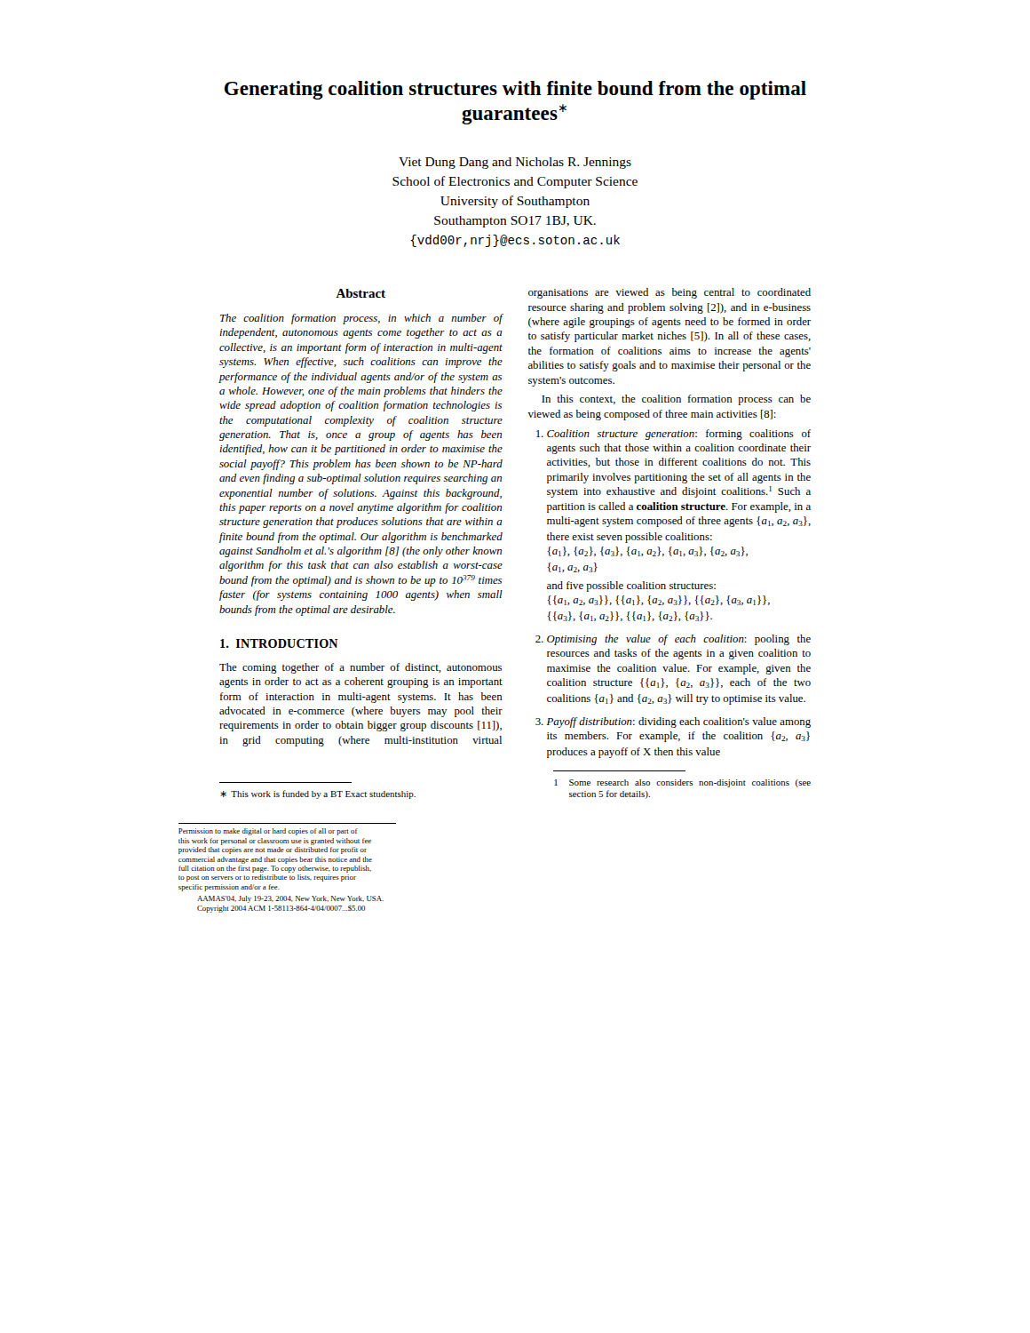Generating coalition structures with finite bound from the optimal
guarantees∗
Viet Dung Dang and Nicholas R. Jennings
School of Electronics and Computer Science
University of Southampton
Southampton SO17 1BJ, UK.
{vdd00r,nrj}@ecs.soton.ac.uk
Abstract
The coalition formation process, in which a number of independent, autonomous agents come together to act as a collective, is an important form of interaction in multi-agent systems. When effective, such coalitions can improve the performance of the individual agents and/or of the system as a whole. However, one of the main problems that hinders the wide spread adoption of coalition formation technologies is the computational complexity of coalition structure generation. That is, once a group of agents has been identified, how can it be partitioned in order to maximise the social payoff? This problem has been shown to be NP-hard and even finding a sub-optimal solution requires searching an exponential number of solutions. Against this background, this paper reports on a novel anytime algorithm for coalition structure generation that produces solutions that are within a finite bound from the optimal. Our algorithm is benchmarked against Sandholm et al.'s algorithm [8] (the only other known algorithm for this task that can also establish a worst-case bound from the optimal) and is shown to be up to 10379 times faster (for systems containing 1000 agents) when small bounds from the optimal are desirable.
1. INTRODUCTION
The coming together of a number of distinct, autonomous agents in order to act as a coherent grouping is an important form of interaction in multi-agent systems. It has been advocated in e-commerce (where buyers may pool their requirements in order to obtain bigger group discounts [11]), in grid computing (where multi-institution virtual organisations are viewed as being central to coordinated resource sharing and problem solving [2]), and in e-business (where agile groupings of agents need to be formed in order to satisfy particular market niches [5]). In all of these cases, the formation of coalitions aims to increase the agents' abilities to satisfy goals and to maximise their personal or the system's outcomes.
In this context, the coalition formation process can be viewed as being composed of three main activities [8]:
Coalition structure generation: forming coalitions of agents such that those within a coalition coordinate their activities, but those in different coalitions do not. This primarily involves partitioning the set of all agents in the system into exhaustive and disjoint coalitions.1 Such a partition is called a coalition structure. For example, in a multi-agent system composed of three agents {a 1, a 2, a 3}, there exist seven possible coalitions:
{a 1}, {a 2}, {a 3}, {a 1, a 2}, {a 1, a 3}, {a 2, a 3},
{a 1, a 2, a 3}
and five possible coalition structures:
{{a 1, a 2, a 3}}, {{a 1}, {a 2, a 3}}, {{a 2}, {a 3, a 1}},
{{a 3}, {a 1, a 2}}, {{a 1}, {a 2}, {a 3}}.
Optimising the value of each coalition: pooling the resources and tasks of the agents in a given coalition to maximise the coalition value. For example, given the coalition structure {{a 1}, {a 2, a 3}}, each of the two coalitions {a 1} and {a 2, a 3} will try to optimise its value.
Payoff distribution: dividing each coalition's value among its members. For example, if the coalition {a 2, a 3} produces a payoff of X then this value
∗This work is funded by a BT Exact studentship.
1 Some research also considers non-disjoint coalitions (see section 5 for details).
Permission to make digital or hard copies of all or part of
this work for personal or classroom use is granted without fee
provided that copies are not made or distributed for profit or
commercial advantage and that copies bear this notice and the
full citation on the first page. To copy otherwise, to republish,
to post on servers or to redistribute to lists, requires prior
specific permission and/or a fee.
AAMAS'04, July 19-23, 2004, New York, New York, USA.
Copyright 2004 ACM 1-58113-864-4/04/0007...$5.00